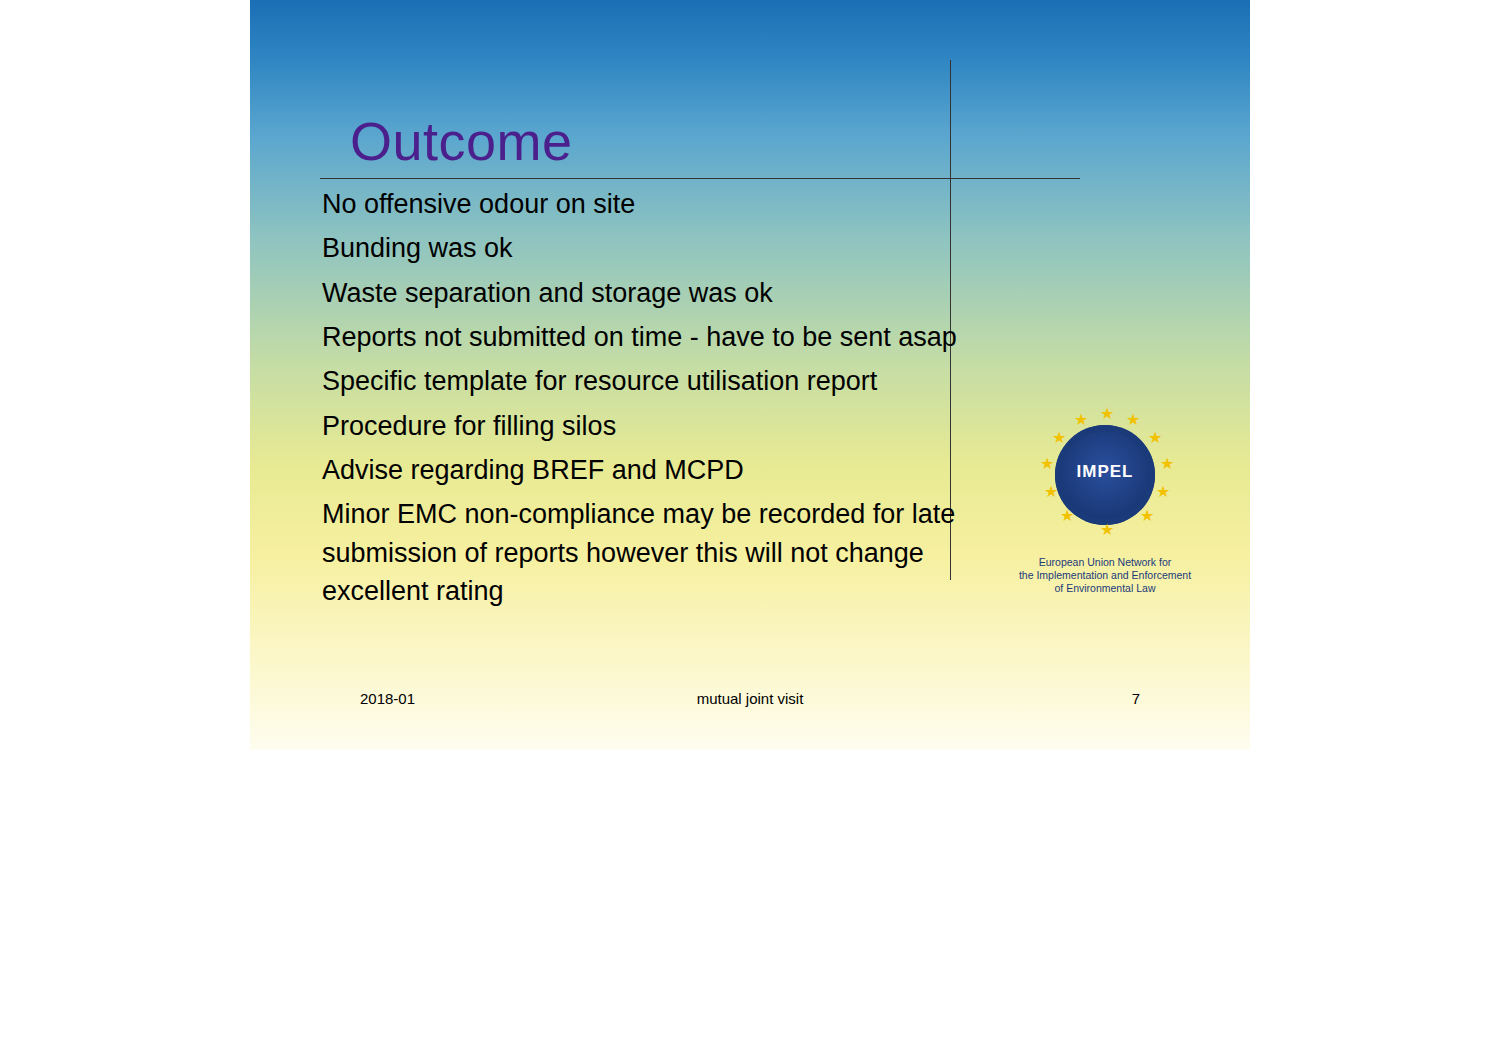Outcome
No offensive odour on site
Bunding was ok
Waste separation and storage was ok
Reports not submitted on time - have to be sent asap
Specific template for resource utilisation report
Procedure for filling silos
Advise regarding BREF and MCPD
Minor EMC non-compliance may be recorded for late submission of reports however this will not change excellent rating
IMPEL
★ ★ ★ ★ ★ ★ ★ ★ ★ ★ ★ ★
European Union Network for
the Implementation and Enforcement
of Environmental Law
2018-01 mutual joint visit 7